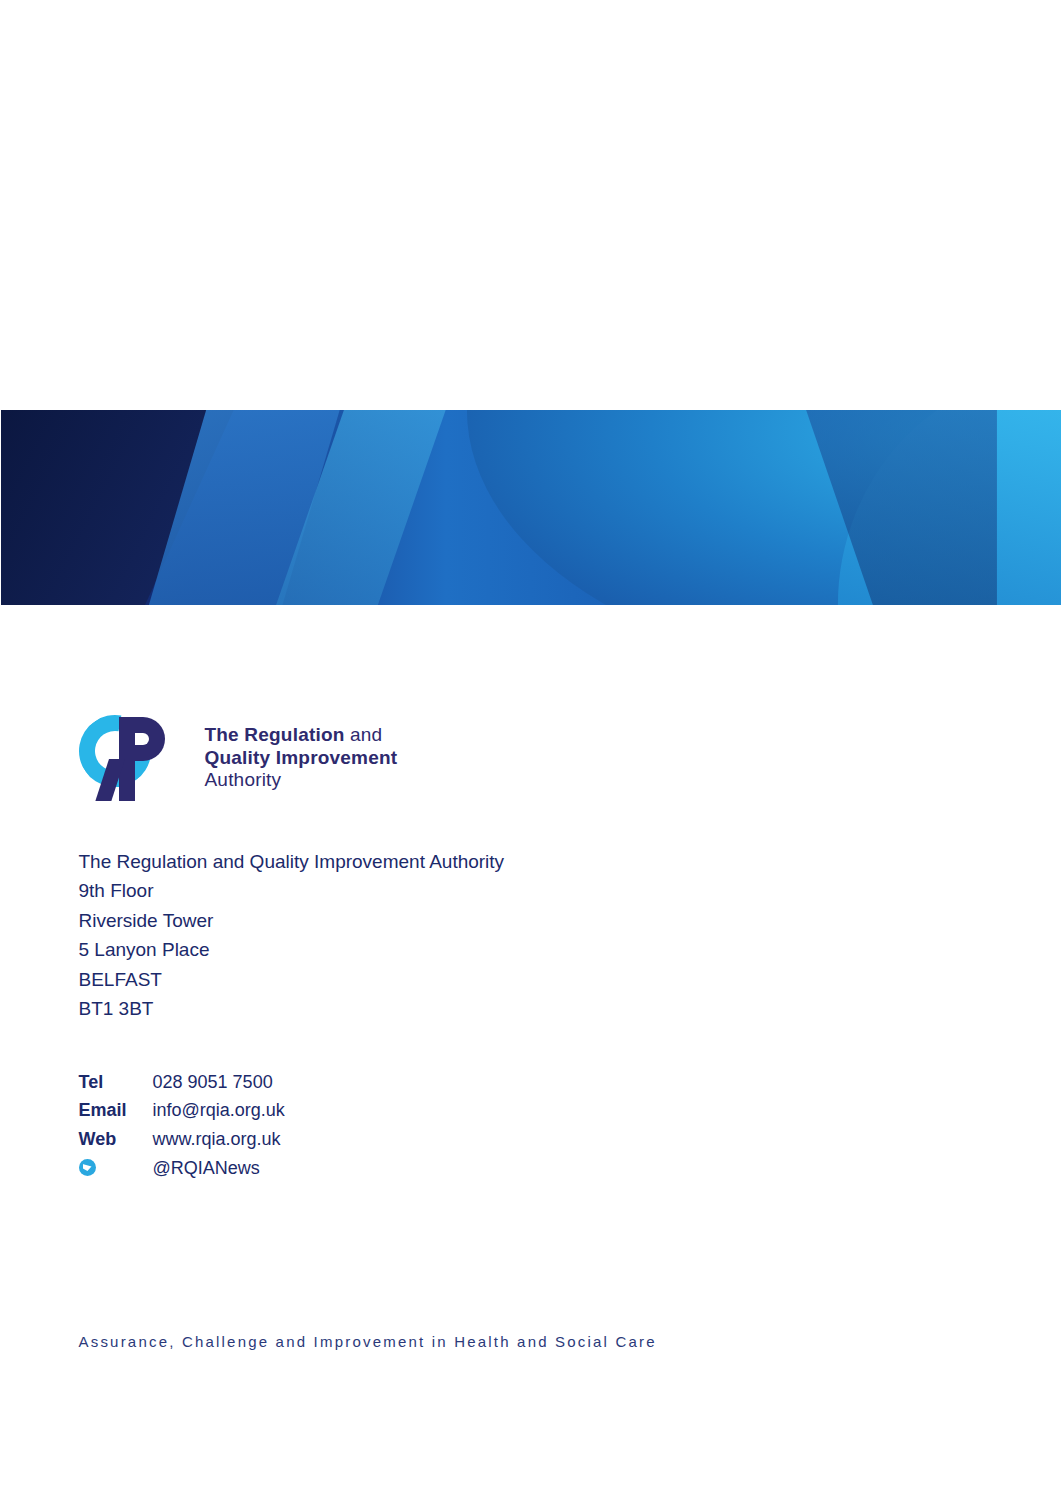The Regulation and
Quality Improvement
Authority
The Regulation and Quality Improvement Authority 9th Floor
Riverside Tower
5 Lanyon Place
BELFAST
BT1 3BT
| Tel | 028 9051 7500 |
| Email | info@rqia.org.uk |
| Web | www.rqia.org.uk |
| | @RQIANews |
Assurance, Challenge and Improvement in Health and Social Care